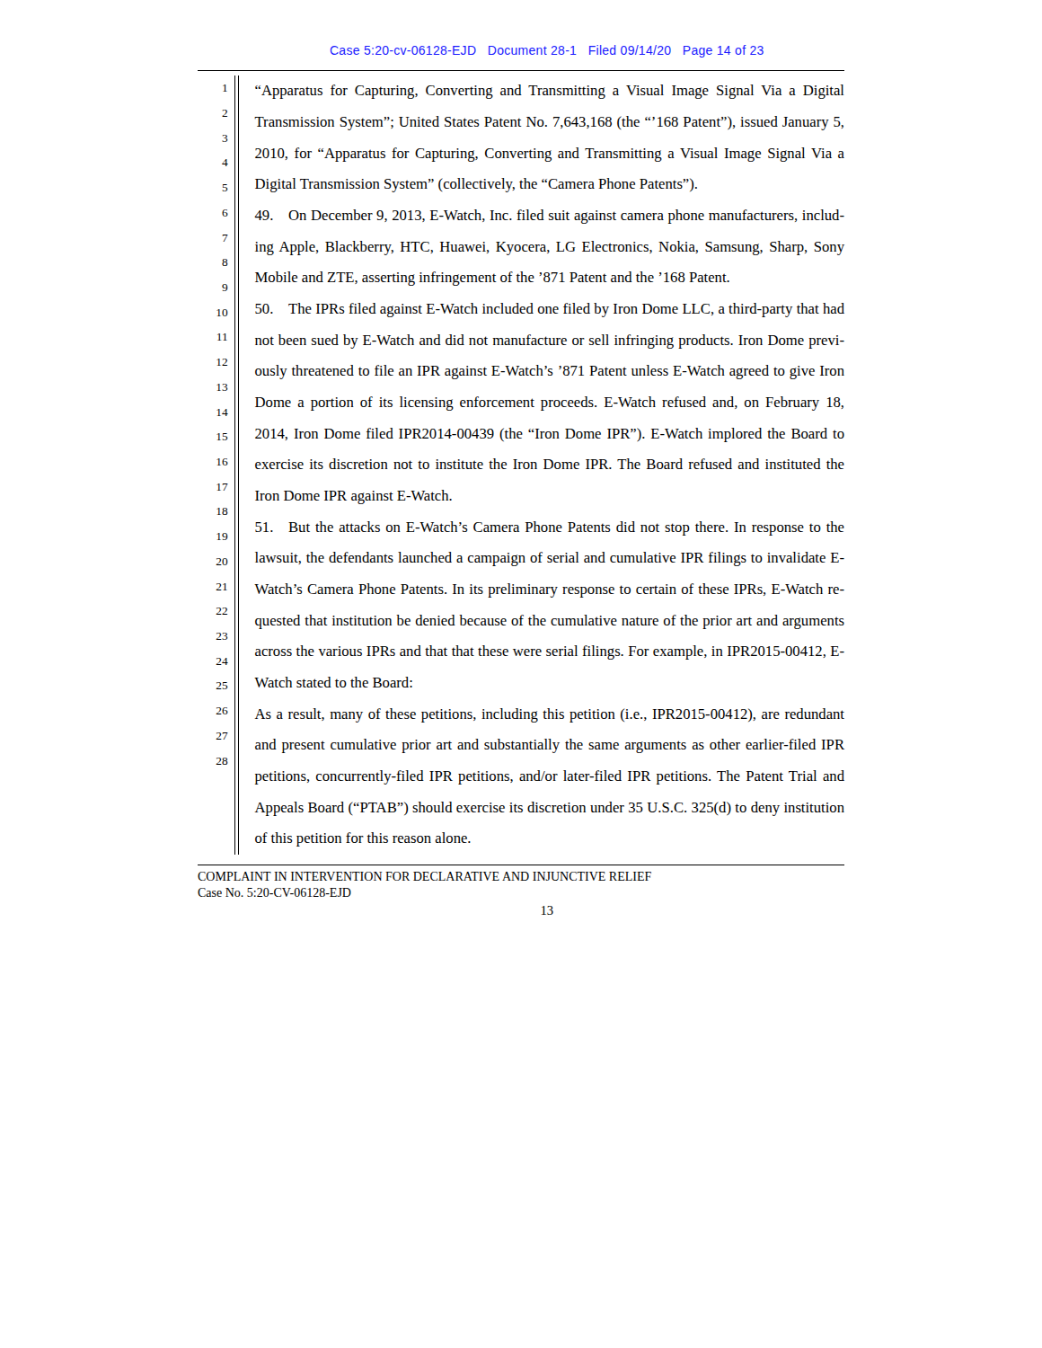Case 5:20-cv-06128-EJD Document 28-1 Filed 09/14/20 Page 14 of 23
1
2
3
4
5
6
7
8
9
10
11
12
13
14
15
16
17
18
19
20
21
22
23
24
25
26
27
28
“Apparatus for Capturing, Converting and Transmitting a Visual Image Signal Via a Digital Transmission System”; United States Patent No. 7,643,168 (the “’168 Patent”), issued January 5, 2010, for “Apparatus for Capturing, Converting and Transmitting a Visual Image Signal Via a Digital Transmission System” (collectively, the “Camera Phone Patents”).
49. On December 9, 2013, E-Watch, Inc. filed suit against camera phone manufacturers, including Apple, Blackberry, HTC, Huawei, Kyocera, LG Electronics, Nokia, Samsung, Sharp, Sony Mobile and ZTE, asserting infringement of the ’871 Patent and the ’168 Patent.
50. The IPRs filed against E-Watch included one filed by Iron Dome LLC, a third-party that had not been sued by E-Watch and did not manufacture or sell infringing products. Iron Dome previously threatened to file an IPR against E-Watch’s ’871 Patent unless E-Watch agreed to give Iron Dome a portion of its licensing enforcement proceeds. E-Watch refused and, on February 18, 2014, Iron Dome filed IPR2014-00439 (the “Iron Dome IPR”). E-Watch implored the Board to exercise its discretion not to institute the Iron Dome IPR. The Board refused and instituted the Iron Dome IPR against E-Watch.
51. But the attacks on E-Watch’s Camera Phone Patents did not stop there. In response to the lawsuit, the defendants launched a campaign of serial and cumulative IPR filings to invalidate E-Watch’s Camera Phone Patents. In its preliminary response to certain of these IPRs, E-Watch requested that institution be denied because of the cumulative nature of the prior art and arguments across the various IPRs and that that these were serial filings. For example, in IPR2015-00412, E-Watch stated to the Board:
As a result, many of these petitions, including this petition (i.e., IPR2015-00412), are redundant and present cumulative prior art and substantially the same arguments as other earlier-filed IPR petitions, concurrently-filed IPR petitions, and/or later-filed IPR petitions. The Patent Trial and Appeals Board (“PTAB”) should exercise its discretion under 35 U.S.C. 325(d) to deny institution of this petition for this reason alone.
COMPLAINT IN INTERVENTION FOR DECLARATIVE AND INJUNCTIVE RELIEF
Case No. 5:20-CV-06128-EJD
13